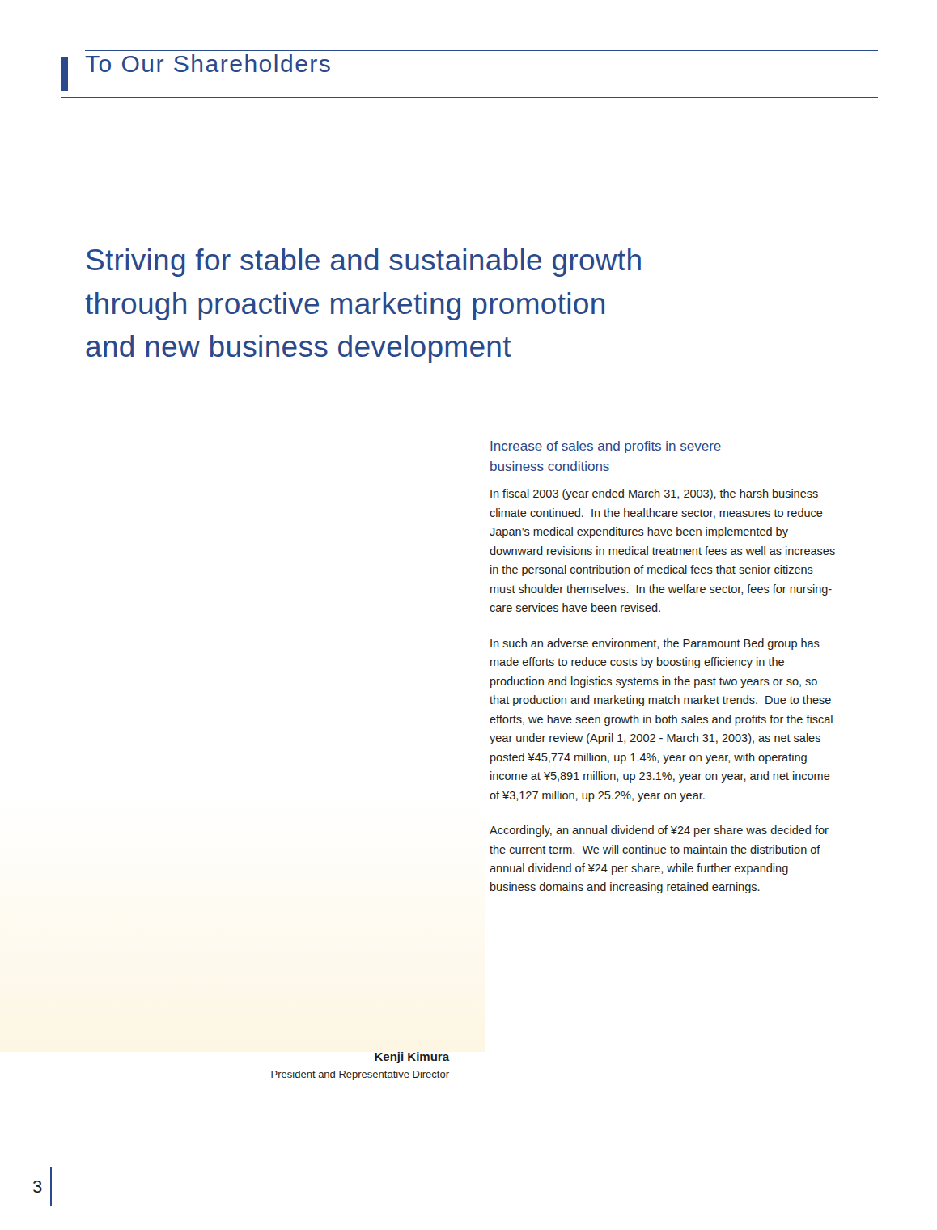To Our Shareholders
Striving for stable and sustainable growth
through proactive marketing promotion
and new business development
Kenji Kimura
President and Representative Director
Increase of sales and profits in severe
business conditions
In fiscal 2003 (year ended March 31, 2003), the harsh business climate continued. In the healthcare sector, measures to reduce Japan’s medical expenditures have been implemented by downward revisions in medical treatment fees as well as increases in the personal contribution of medical fees that senior citizens must shoulder themselves. In the welfare sector, fees for nursing-care services have been revised.
In such an adverse environment, the Paramount Bed group has made efforts to reduce costs by boosting efficiency in the production and logistics systems in the past two years or so, so that production and marketing match market trends. Due to these efforts, we have seen growth in both sales and profits for the fiscal year under review (April 1, 2002 - March 31, 2003), as net sales posted ¥45,774 million, up 1.4%, year on year, with operating income at ¥5,891 million, up 23.1%, year on year, and net income of ¥3,127 million, up 25.2%, year on year.
Accordingly, an annual dividend of ¥24 per share was decided for the current term. We will continue to maintain the distribution of annual dividend of ¥24 per share, while further expanding business domains and increasing retained earnings.
3